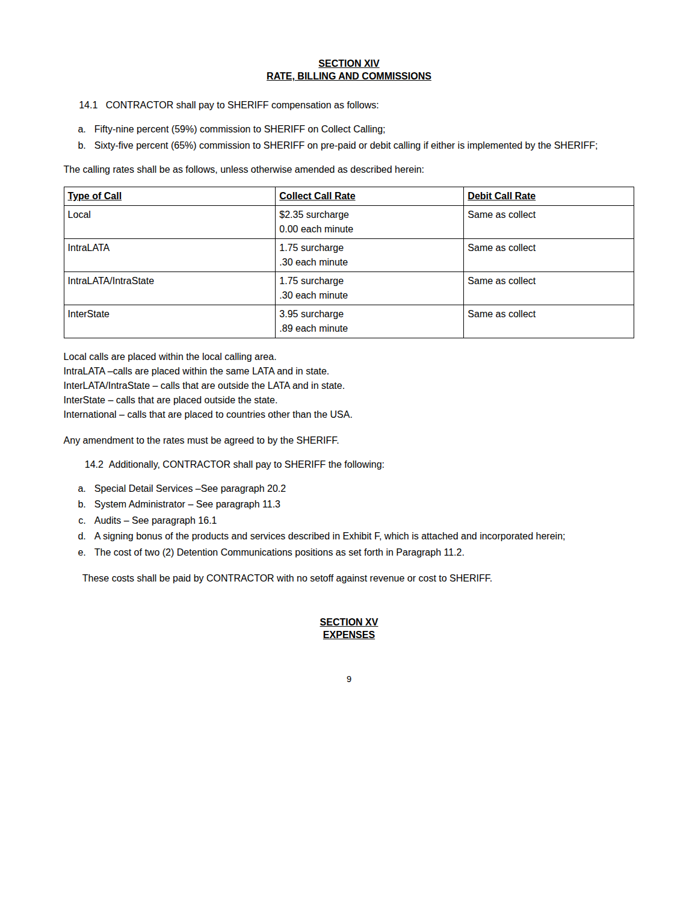SECTION XIV
RATE, BILLING AND COMMISSIONS
14.1 CONTRACTOR shall pay to SHERIFF compensation as follows:
Fifty-nine percent (59%) commission to SHERIFF on Collect Calling;
Sixty-five percent (65%) commission to SHERIFF on pre-paid or debit calling if either is implemented by the SHERIFF;
The calling rates shall be as follows, unless otherwise amended as described herein:
| Type of Call | Collect Call Rate | Debit Call Rate |
| --- | --- | --- |
| Local | $2.35 surcharge 0.00 each minute | Same as collect |
| IntraLATA | 1.75 surcharge .30 each minute | Same as collect |
| IntraLATA/IntraState | 1.75 surcharge .30 each minute | Same as collect |
| InterState | 3.95 surcharge .89 each minute | Same as collect |
Local calls are placed within the local calling area.
IntraLATA –calls are placed within the same LATA and in state.
InterLATA/IntraState – calls that are outside the LATA and in state.
InterState – calls that are placed outside the state.
International – calls that are placed to countries other than the USA.
Any amendment to the rates must be agreed to by the SHERIFF.
14.2 Additionally, CONTRACTOR shall pay to SHERIFF the following:
Special Detail Services –See paragraph 20.2
System Administrator – See paragraph 11.3
Audits – See paragraph 16.1
A signing bonus of the products and services described in Exhibit F, which is attached and incorporated herein;
The cost of two (2) Detention Communications positions as set forth in Paragraph 11.2.
These costs shall be paid by CONTRACTOR with no setoff against revenue or cost to SHERIFF.
SECTION XV
EXPENSES
9